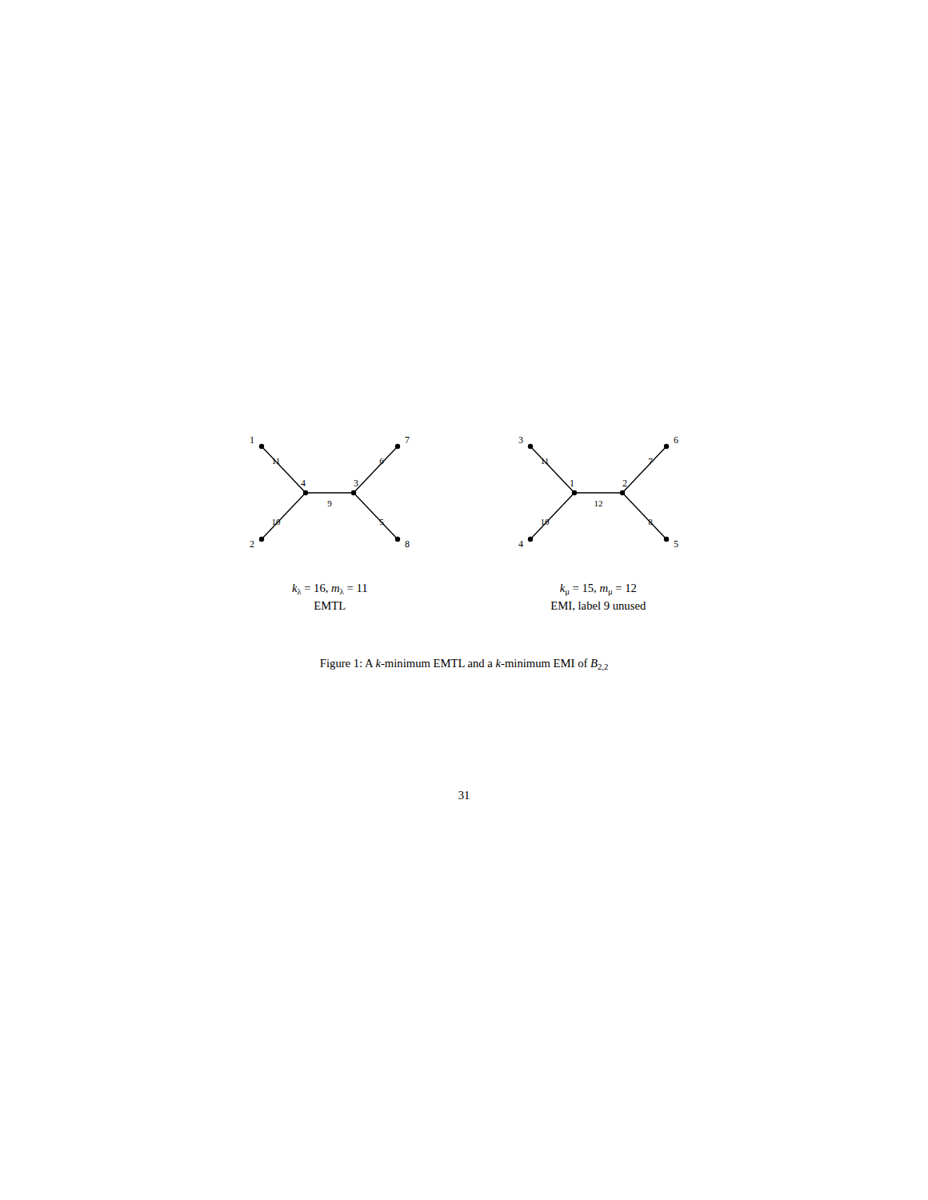1 2 4 3 7 8 11 10 9 6 5
kλ = 16, mλ = 11
EMTL
3 4 1 2 6 5 11 10 12 7 8
kμ = 15, mμ = 12
EMI, label 9 unused
Figure 1: A k-minimum EMTL and a k-minimum EMI of B2,2
31